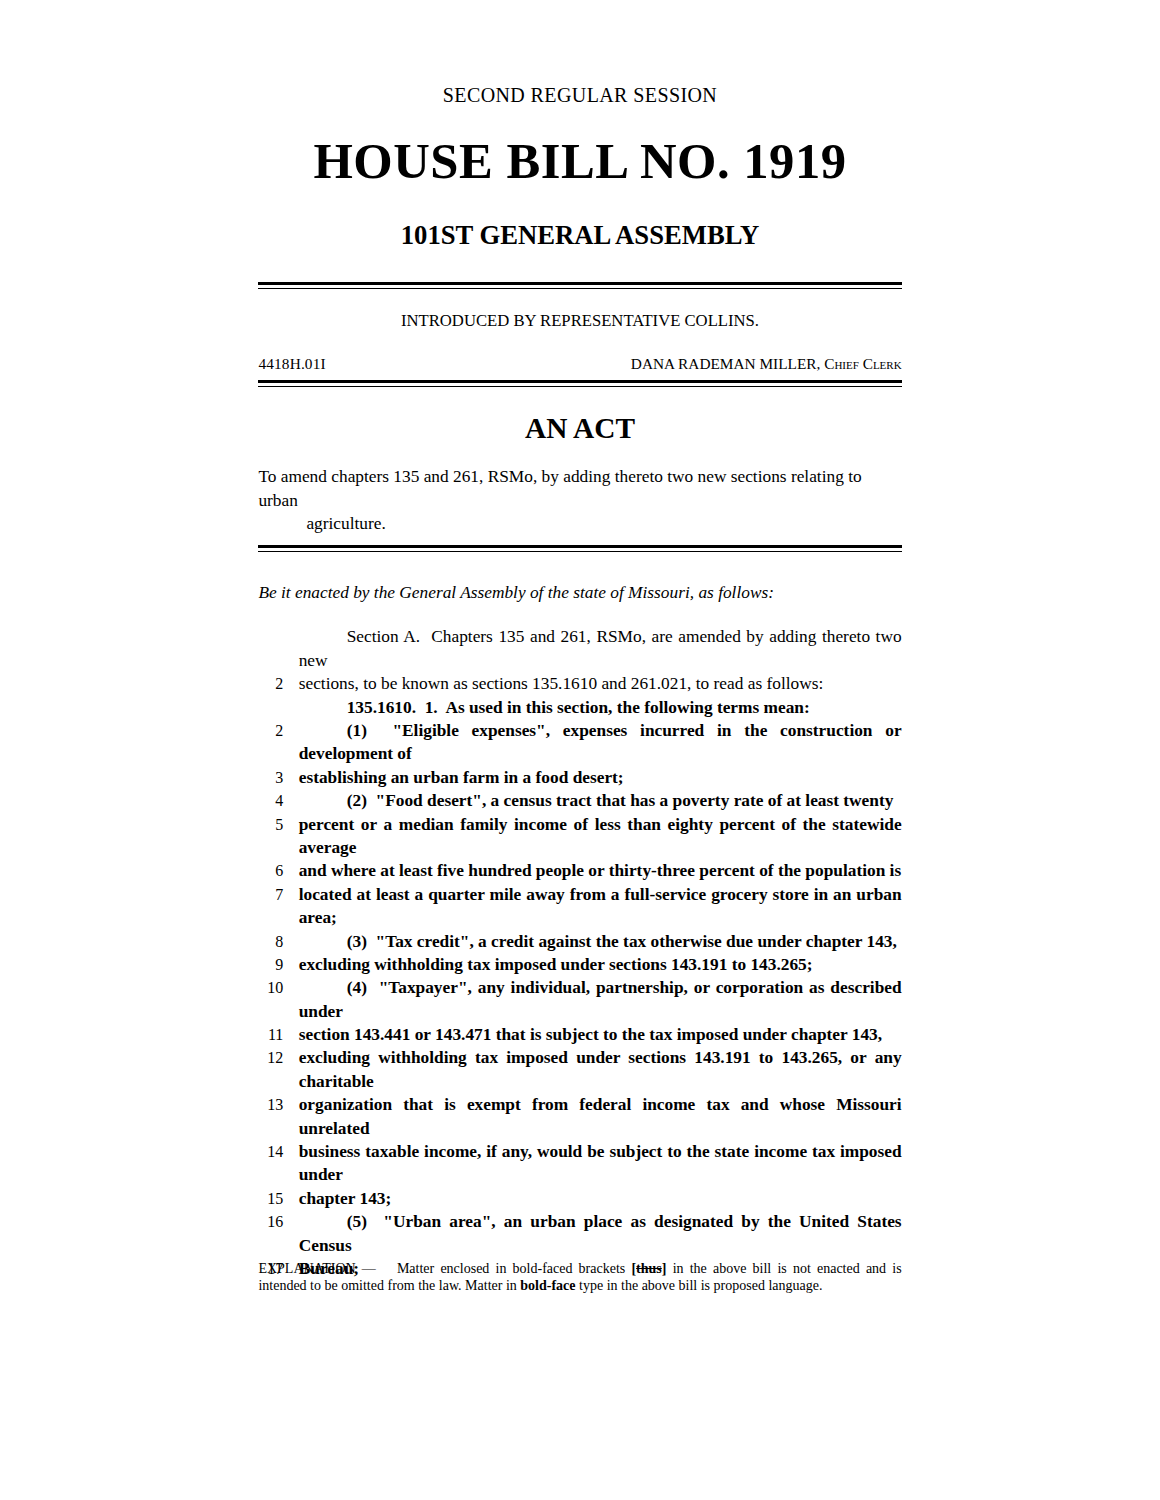SECOND REGULAR SESSION
HOUSE BILL NO. 1919
101ST GENERAL ASSEMBLY
INTRODUCED BY REPRESENTATIVE COLLINS.
4418H.01I DANA RADEMAN MILLER, Chief Clerk
AN ACT
To amend chapters 135 and 261, RSMo, by adding thereto two new sections relating to urban
agriculture.
Be it enacted by the General Assembly of the state of Missouri, as follows:
Section A. Chapters 135 and 261, RSMo, are amended by adding thereto two new
2
sections, to be known as sections 135.1610 and 261.021, to read as follows:
135.1610. 1. As used in this section, the following terms mean:
2
(1) "Eligible expenses", expenses incurred in the construction or development of
3
establishing an urban farm in a food desert;
4
(2) "Food desert", a census tract that has a poverty rate of at least twenty
5
percent or a median family income of less than eighty percent of the statewide average
6
and where at least five hundred people or thirty-three percent of the population is
7
located at least a quarter mile away from a full-service grocery store in an urban area;
8
(3) "Tax credit", a credit against the tax otherwise due under chapter 143,
9
excluding withholding tax imposed under sections 143.191 to 143.265;
10
(4) "Taxpayer", any individual, partnership, or corporation as described under
11
section 143.441 or 143.471 that is subject to the tax imposed under chapter 143,
12
excluding withholding tax imposed under sections 143.191 to 143.265, or any charitable
13
organization that is exempt from federal income tax and whose Missouri unrelated
14
business taxable income, if any, would be subject to the state income tax imposed under
15
chapter 143;
16
(5) "Urban area", an urban place as designated by the United States Census
17
Bureau;
EXPLANATION — Matter enclosed in bold-faced brackets [thus] in the above bill is not enacted and is intended to be omitted from the law. Matter in bold-face type in the above bill is proposed language.